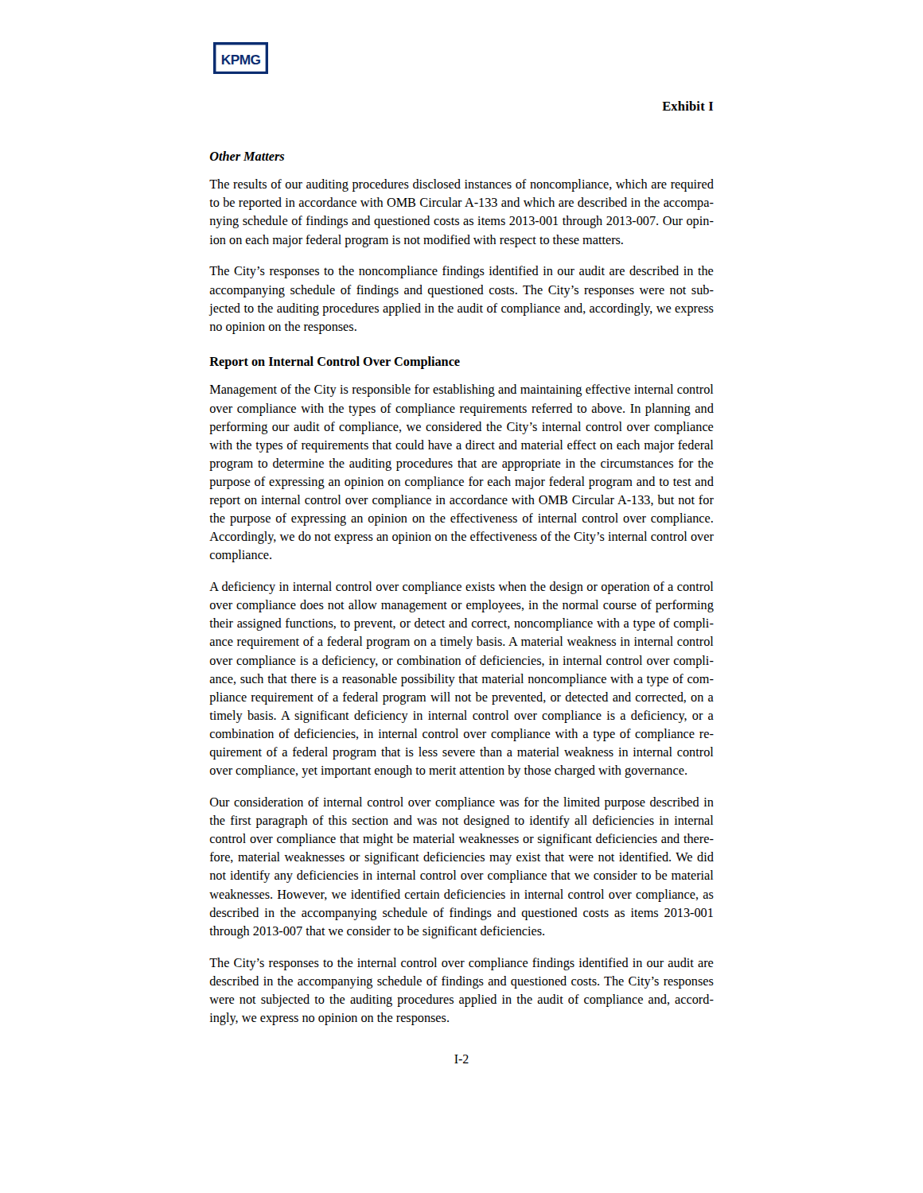KPMG
Exhibit I
Other Matters
The results of our auditing procedures disclosed instances of noncompliance, which are required to be reported in accordance with OMB Circular A-133 and which are described in the accompanying schedule of findings and questioned costs as items 2013-001 through 2013-007. Our opinion on each major federal program is not modified with respect to these matters.
The City’s responses to the noncompliance findings identified in our audit are described in the accompanying schedule of findings and questioned costs. The City’s responses were not subjected to the auditing procedures applied in the audit of compliance and, accordingly, we express no opinion on the responses.
Report on Internal Control Over Compliance
Management of the City is responsible for establishing and maintaining effective internal control over compliance with the types of compliance requirements referred to above. In planning and performing our audit of compliance, we considered the City’s internal control over compliance with the types of requirements that could have a direct and material effect on each major federal program to determine the auditing procedures that are appropriate in the circumstances for the purpose of expressing an opinion on compliance for each major federal program and to test and report on internal control over compliance in accordance with OMB Circular A-133, but not for the purpose of expressing an opinion on the effectiveness of internal control over compliance. Accordingly, we do not express an opinion on the effectiveness of the City’s internal control over compliance.
A deficiency in internal control over compliance exists when the design or operation of a control over compliance does not allow management or employees, in the normal course of performing their assigned functions, to prevent, or detect and correct, noncompliance with a type of compliance requirement of a federal program on a timely basis. A material weakness in internal control over compliance is a deficiency, or combination of deficiencies, in internal control over compliance, such that there is a reasonable possibility that material noncompliance with a type of compliance requirement of a federal program will not be prevented, or detected and corrected, on a timely basis. A significant deficiency in internal control over compliance is a deficiency, or a combination of deficiencies, in internal control over compliance with a type of compliance requirement of a federal program that is less severe than a material weakness in internal control over compliance, yet important enough to merit attention by those charged with governance.
Our consideration of internal control over compliance was for the limited purpose described in the first paragraph of this section and was not designed to identify all deficiencies in internal control over compliance that might be material weaknesses or significant deficiencies and therefore, material weaknesses or significant deficiencies may exist that were not identified. We did not identify any deficiencies in internal control over compliance that we consider to be material weaknesses. However, we identified certain deficiencies in internal control over compliance, as described in the accompanying schedule of findings and questioned costs as items 2013-001 through 2013-007 that we consider to be significant deficiencies.
The City’s responses to the internal control over compliance findings identified in our audit are described in the accompanying schedule of findings and questioned costs. The City’s responses were not subjected to the auditing procedures applied in the audit of compliance and, accordingly, we express no opinion on the responses.
I-2